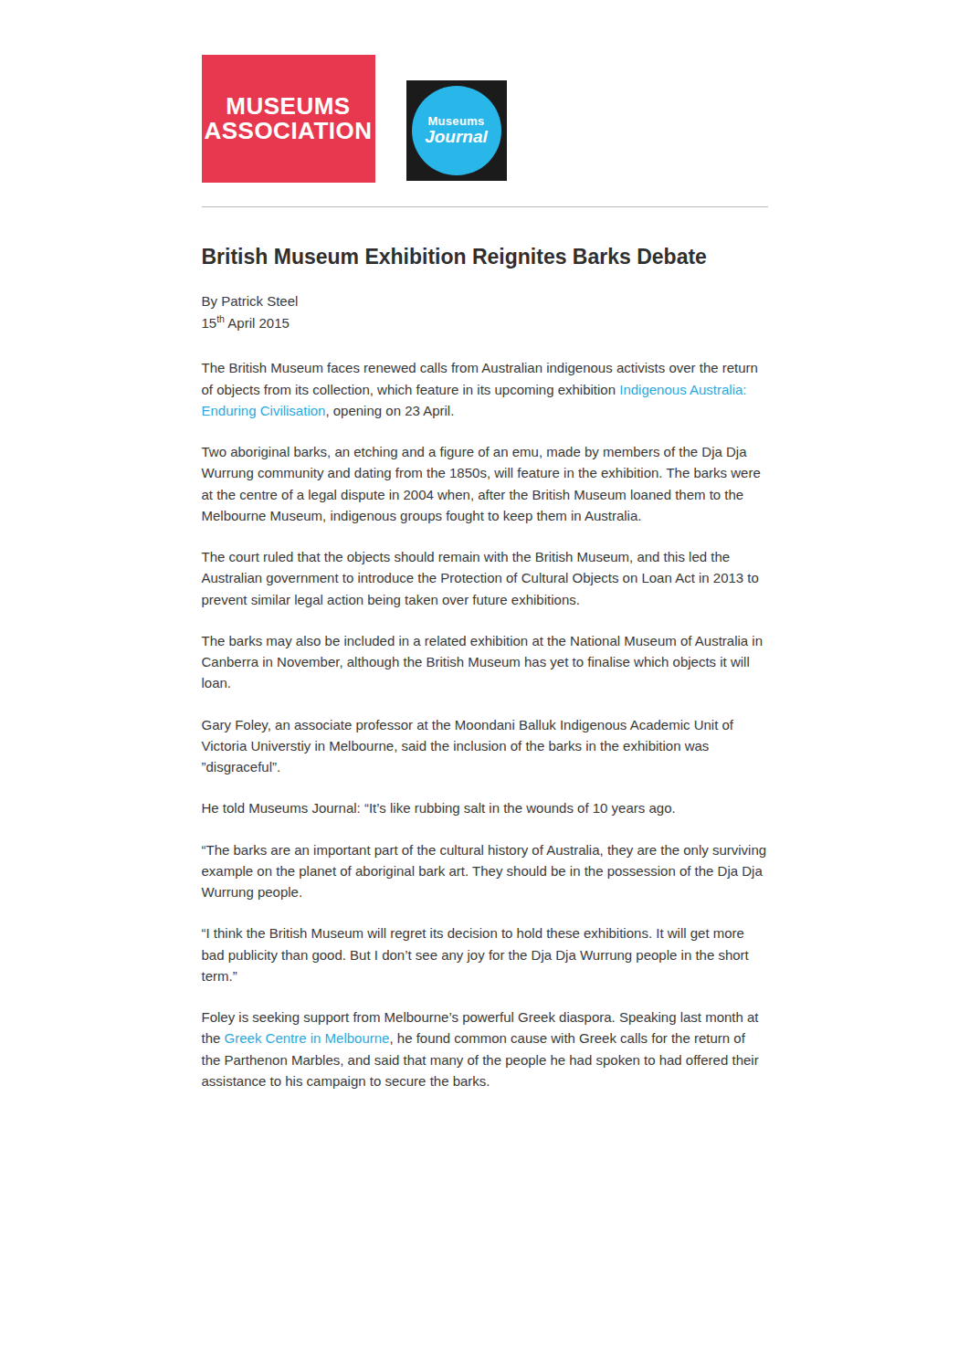MUSEUMS ASSOCIATION
Museums Journal
British Museum Exhibition Reignites Barks Debate
By Patrick Steel
15th April 2015
The British Museum faces renewed calls from Australian indigenous activists over the return of objects from its collection, which feature in its upcoming exhibition Indigenous Australia: Enduring Civilisation, opening on 23 April.
Two aboriginal barks, an etching and a figure of an emu, made by members of the Dja Dja Wurrung community and dating from the 1850s, will feature in the exhibition. The barks were at the centre of a legal dispute in 2004 when, after the British Museum loaned them to the Melbourne Museum, indigenous groups fought to keep them in Australia.
The court ruled that the objects should remain with the British Museum, and this led the Australian government to introduce the Protection of Cultural Objects on Loan Act in 2013 to prevent similar legal action being taken over future exhibitions.
The barks may also be included in a related exhibition at the National Museum of Australia in Canberra in November, although the British Museum has yet to finalise which objects it will loan.
Gary Foley, an associate professor at the Moondani Balluk Indigenous Academic Unit of Victoria Universtiy in Melbourne, said the inclusion of the barks in the exhibition was ”disgraceful”.
He told Museums Journal: “It’s like rubbing salt in the wounds of 10 years ago.
“The barks are an important part of the cultural history of Australia, they are the only surviving example on the planet of aboriginal bark art. They should be in the possession of the Dja Dja Wurrung people.
“I think the British Museum will regret its decision to hold these exhibitions. It will get more bad publicity than good. But I don’t see any joy for the Dja Dja Wurrung people in the short term.”
Foley is seeking support from Melbourne’s powerful Greek diaspora. Speaking last month at the Greek Centre in Melbourne, he found common cause with Greek calls for the return of the Parthenon Marbles, and said that many of the people he had spoken to had offered their assistance to his campaign to secure the barks.